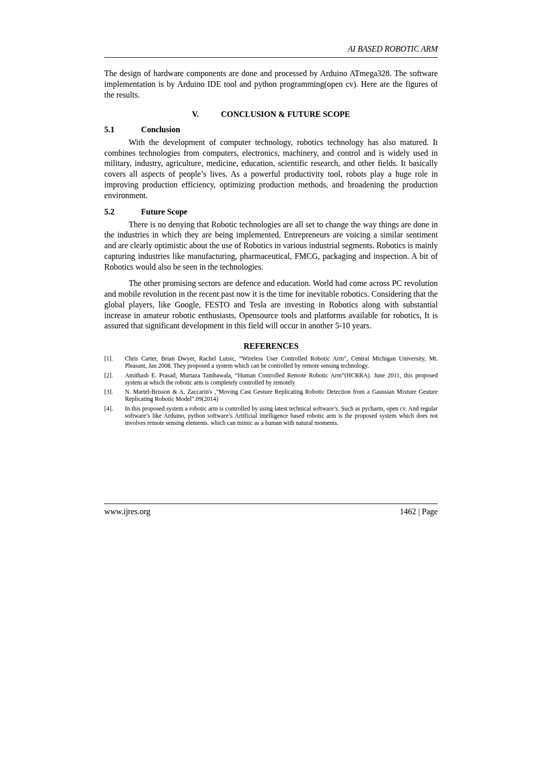AI BASED ROBOTIC ARM
The design of hardware components are done and processed by Arduino ATmega328. The software implementation is by Arduino IDE tool and python programming(open cv). Here are the figures of the results.
V. CONCLUSION & FUTURE SCOPE
5.1 Conclusion
With the development of computer technology, robotics technology has also matured. It combines technologies from computers, electronics, machinery, and control and is widely used in military, industry, agriculture, medicine, education, scientific research, and other fields. It basically covers all aspects of people’s lives. As a powerful productivity tool, robots play a huge role in improving production efficiency, optimizing production methods, and broadening the production environment.
5.2 Future Scope
There is no denying that Robotic technologies are all set to change the way things are done in the industries in which they are being implemented. Entrepreneurs are voicing a similar sentiment and are clearly optimistic about the use of Robotics in various industrial segments. Robotics is mainly capturing industries like manufacturing, pharmaceutical, FMCG, packaging and inspection. A bit of Robotics would also be seen in the technologies.
The other promising sectors are defence and education. World had come across PC revolution and mobile revolution in the recent past now it is the time for inevitable robotics. Considering that the global players, like Google, FESTO and Tesla are investing in Robotics along with substantial increase in amateur robotic enthusiasts, Opensource tools and platforms available for robotics, It is assured that significant development in this field will occur in another 5-10 years.
REFERENCES
[1]. Chris Carter, Brian Dwyer, Rachel Lutsic, “Wireless User Controlled Robotic Arm", Central Michigan University, Mt. Pleasant, Jan 2008. They proposed a system which can be controlled by remote sensing technology.
[2]. Amithash E. Prasad, Murtaza Tambawala, “Human Controlled Remote Robotic Arm”(HCRRA). June 2011, this proposed system at which the robotic arm is completely controlled by remotely
[3]. N. Martel-Brisson & A. Zaccarin's ,"Moving Cast Gesture Replicating Robotic Detection from a Gaussian Mixture Gesture Replicating Robotic Model".09(2014)
[4]. In this proposed system a robotic arm is controlled by using latest technical software’s. Such as pycharm, open cv. And regular software’s like Arduino, python software’s Artificial intelligence based robotic arm is the proposed system which does not involves remote sensing elements. which can mimic as a human with natural moments.
www.ijres.org 1462 | Page